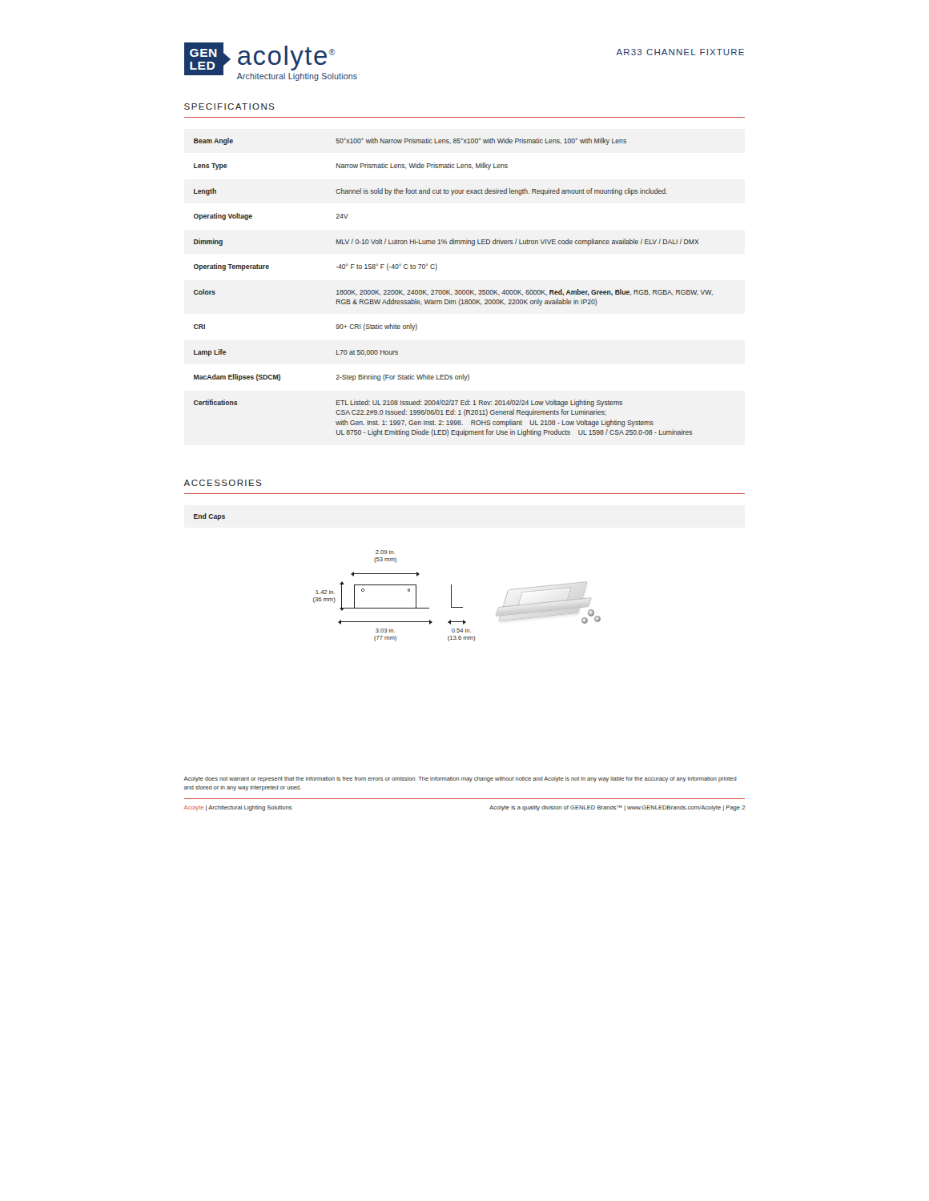GEN LED
acolyte®
Architectural Lighting Solutions
AR33 CHANNEL FIXTURE
Specifications
| Beam Angle | 50°x100° with Narrow Prismatic Lens, 85°x100° with Wide Prismatic Lens, 100° with Milky Lens |
| Lens Type | Narrow Prismatic Lens, Wide Prismatic Lens, Milky Lens |
| Length | Channel is sold by the foot and cut to your exact desired length. Required amount of mounting clips included. |
| Operating Voltage | 24V |
| Dimming | MLV / 0-10 Volt / Lutron Hi-Lume 1% dimming LED drivers / Lutron VIVE code compliance available / ELV / DALI / DMX |
| Operating Temperature | -40° F to 158° F (-40° C to 70° C) |
| Colors | 1800K, 2000K, 2200K, 2400K, 2700K, 3000K, 3500K, 4000K, 6000K, Red, Amber, Green, Blue , RGB, RGBA, RGBW, VW, RGB & RGBW Addressable, Warm Dim (1800K, 2000K, 2200K only available in IP20) |
| CRI | 90+ CRI (Static white only) |
| Lamp Life | L70 at 50,000 Hours |
| MacAdam Ellipses (SDCM) | 2-Step Binning (For Static White LEDs only) |
| Certifications | ETL Listed: UL 2108 Issued: 2004/02/27 Ed: 1 Rev: 2014/02/24 Low Voltage Lighting Systems CSA C22.2#9.0 Issued: 1996/06/01 Ed: 1 (R2011) General Requirements for Luminaries; with Gen. Inst. 1: 1997, Gen Inst. 2: 1998. ROHS compliant UL 2108 - Low Voltage Lighting Systems UL 8750 - Light Emitting Diode (LED) Equipment for Use in Lighting Products UL 1598 / CSA 250.0-08 - Luminaires |
Accessories
End Caps
2.09 in.
(53 mm)
1.42 in.
(36 mm)
3.03 in.
(77 mm)
0.54 in.
(13.6 mm)
Acolyte does not warrant or represent that the information is free from errors or omission. The information may change without notice and Acolyte is not in any way liable for the accuracy of any information printed and stored or in any way interpreted or used.
Acolyte | Architectural Lighting Solutions
Acolyte is a quality division of GENLED Brands™ | www.GENLEDBrands.com/Acolyte | Page 2